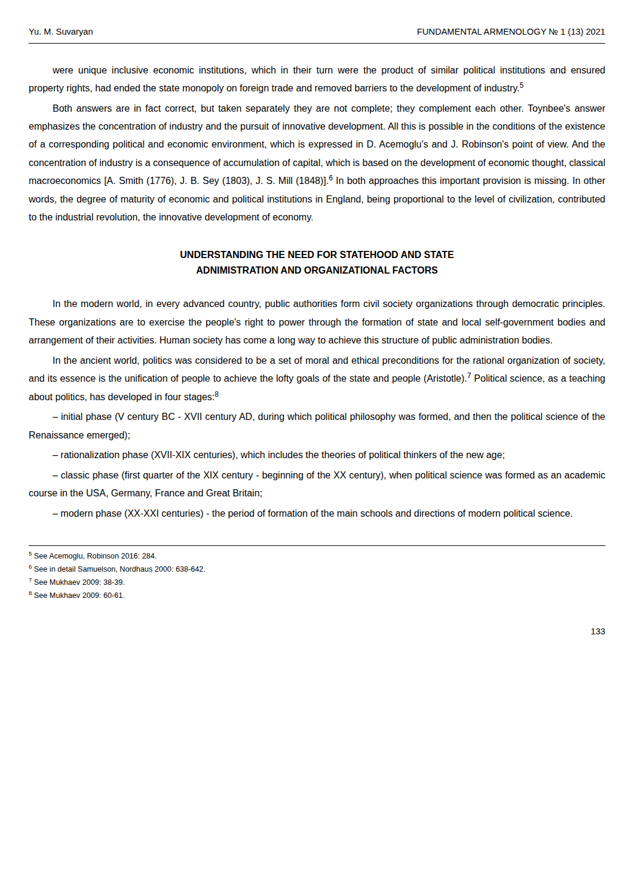Yu. M. Suvaryan FUNDAMENTAL ARMENOLOGY № 1 (13) 2021
were unique inclusive economic institutions, which in their turn were the product of similar political institutions and ensured property rights, had ended the state monopoly on foreign trade and removed barriers to the development of industry.5
Both answers are in fact correct, but taken separately they are not complete; they complement each other. Toynbee's answer emphasizes the concentration of industry and the pursuit of innovative development. All this is possible in the conditions of the existence of a corresponding political and economic environment, which is expressed in D. Acemoglu's and J. Robinson's point of view. And the concentration of industry is a consequence of accumulation of capital, which is based on the development of economic thought, classical macroeconomics [A. Smith (1776), J. B. Sey (1803), J. S. Mill (1848)].6 In both approaches this important provision is missing. In other words, the degree of maturity of economic and political institutions in England, being proportional to the level of civilization, contributed to the industrial revolution, the innovative development of economy.
Understanding the need for statehood and state
adnimistration and organizational factors
In the modern world, in every advanced country, public authorities form civil society organizations through democratic principles. These organizations are to exercise the people's right to power through the formation of state and local self-government bodies and arrangement of their activities. Human society has come a long way to achieve this structure of public administration bodies.
In the ancient world, politics was considered to be a set of moral and ethical preconditions for the rational organization of society, and its essence is the unification of people to achieve the lofty goals of the state and people (Aristotle).7 Political science, as a teaching about politics, has developed in four stages:8
initial phase (V century BC - XVII century AD, during which political philosophy was formed, and then the political science of the Renaissance emerged);
rationalization phase (XVII-XIX centuries), which includes the theories of political thinkers of the new age;
classic phase (first quarter of the XIX century - beginning of the XX century), when political science was formed as an academic course in the USA, Germany, France and Great Britain;
modern phase (XX-XXI centuries) - the period of formation of the main schools and directions of modern political science.
5 See Acemoglu, Robinson 2016: 284.
6 See in detail Samuelson, Nordhaus 2000: 638-642.
7 See Mukhaev 2009: 38-39.
8 See Mukhaev 2009: 60-61.
133